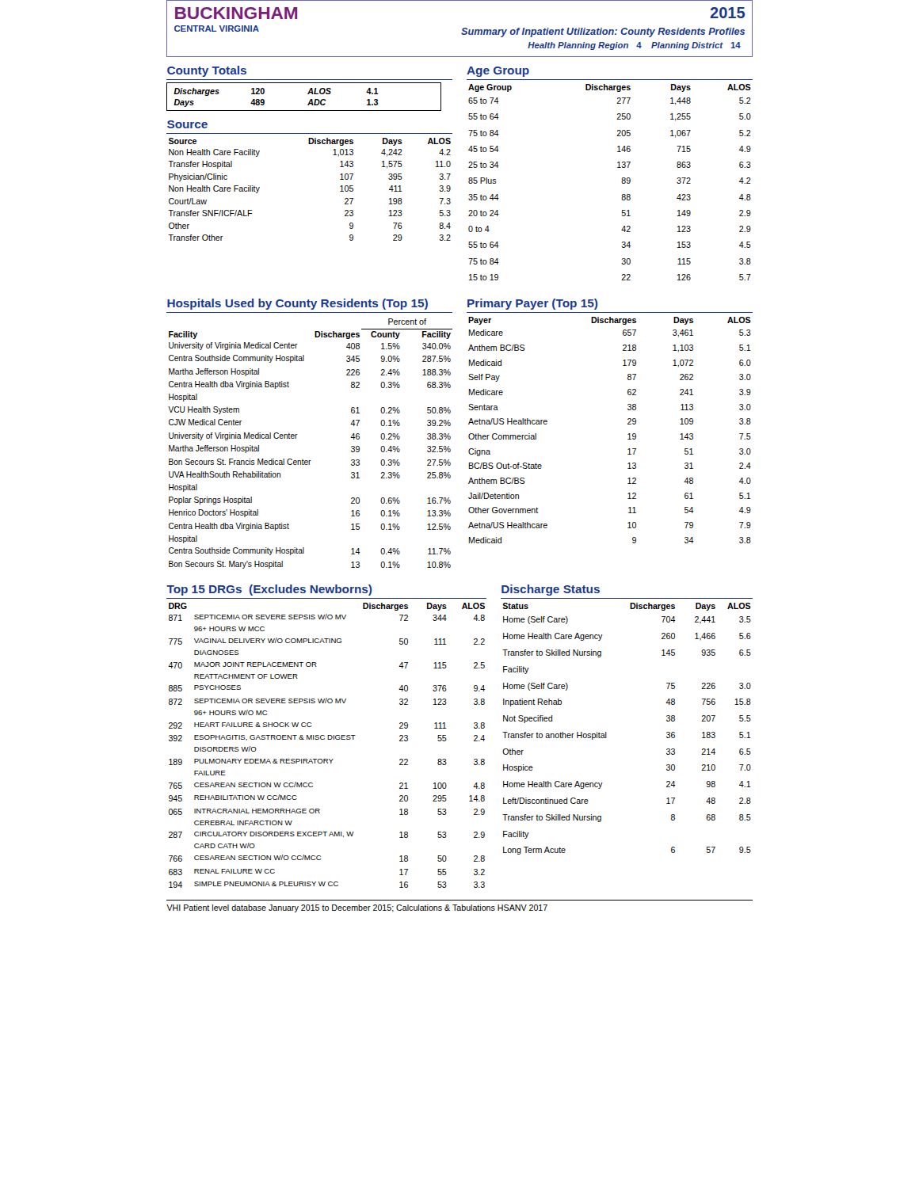BUCKINGHAM
CENTRAL VIRGINIA
2015
Summary of Inpatient Utilization: County Residents Profiles
Health Planning Region4 Planning District14
County Totals
| Discharges | 120 | ALOS | 4.1 |
| Days | 489 | ADC | 1.3 |
Source
| Source | Discharges | Days | ALOS |
| --- | --- | --- | --- |
| Non Health Care Facility | 1,013 | 4,242 | 4.2 |
| Transfer Hospital | 143 | 1,575 | 11.0 |
| Physician/Clinic | 107 | 395 | 3.7 |
| Non Health Care Facility | 105 | 411 | 3.9 |
| Court/Law | 27 | 198 | 7.3 |
| Transfer SNF/ICF/ALF | 23 | 123 | 5.3 |
| Other | 9 | 76 | 8.4 |
| Transfer Other | 9 | 29 | 3.2 |
Age Group
| Age Group | Discharges | Days | ALOS |
| --- | --- | --- | --- |
| 65 to 74 | 277 | 1,448 | 5.2 |
| 55 to 64 | 250 | 1,255 | 5.0 |
| 75 to 84 | 205 | 1,067 | 5.2 |
| 45 to 54 | 146 | 715 | 4.9 |
| 25 to 34 | 137 | 863 | 6.3 |
| 85 Plus | 89 | 372 | 4.2 |
| 35 to 44 | 88 | 423 | 4.8 |
| 20 to 24 | 51 | 149 | 2.9 |
| 0 to 4 | 42 | 123 | 2.9 |
| 55 to 64 | 34 | 153 | 4.5 |
| 75 to 84 | 30 | 115 | 3.8 |
| 15 to 19 | 22 | 126 | 5.7 |
Hospitals Used by County Residents (Top 15)
| | Percent of |
| Facility | Discharges | County | Facility |
| University of Virginia Medical Center | 408 | 1.5% | 340.0% |
| Centra Southside Community Hospital | 345 | 9.0% | 287.5% |
| Martha Jefferson Hospital | 226 | 2.4% | 188.3% |
| Centra Health dba Virginia Baptist Hospital | 82 | 0.3% | 68.3% |
| VCU Health System | 61 | 0.2% | 50.8% |
| CJW Medical Center | 47 | 0.1% | 39.2% |
| University of Virginia Medical Center | 46 | 0.2% | 38.3% |
| Martha Jefferson Hospital | 39 | 0.4% | 32.5% |
| Bon Secours St. Francis Medical Center | 33 | 0.3% | 27.5% |
| UVA HealthSouth Rehabilitation Hospital | 31 | 2.3% | 25.8% |
| Poplar Springs Hospital | 20 | 0.6% | 16.7% |
| Henrico Doctors' Hospital | 16 | 0.1% | 13.3% |
| Centra Health dba Virginia Baptist Hospital | 15 | 0.1% | 12.5% |
| Centra Southside Community Hospital | 14 | 0.4% | 11.7% |
| Bon Secours St. Mary's Hospital | 13 | 0.1% | 10.8% |
Primary Payer (Top 15)
| Payer | Discharges | Days | ALOS |
| --- | --- | --- | --- |
| Medicare | 657 | 3,461 | 5.3 |
| Anthem BC/BS | 218 | 1,103 | 5.1 |
| Medicaid | 179 | 1,072 | 6.0 |
| Self Pay | 87 | 262 | 3.0 |
| Medicare | 62 | 241 | 3.9 |
| Sentara | 38 | 113 | 3.0 |
| Aetna/US Healthcare | 29 | 109 | 3.8 |
| Other Commercial | 19 | 143 | 7.5 |
| Cigna | 17 | 51 | 3.0 |
| BC/BS Out-of-State | 13 | 31 | 2.4 |
| Anthem BC/BS | 12 | 48 | 4.0 |
| Jail/Detention | 12 | 61 | 5.1 |
| Other Government | 11 | 54 | 4.9 |
| Aetna/US Healthcare | 10 | 79 | 7.9 |
| Medicaid | 9 | 34 | 3.8 |
Top 15 DRGs (Excludes Newborns)
| DRG | | Discharges | Days | ALOS |
| --- | --- | --- | --- | --- |
| 871 | SEPTICEMIA OR SEVERE SEPSIS W/O MV 96+ HOURS W MCC | 72 | 344 | 4.8 |
| 775 | VAGINAL DELIVERY W/O COMPLICATING DIAGNOSES | 50 | 111 | 2.2 |
| 470 | MAJOR JOINT REPLACEMENT OR REATTACHMENT OF LOWER | 47 | 115 | 2.5 |
| 885 | PSYCHOSES | 40 | 376 | 9.4 |
| 872 | SEPTICEMIA OR SEVERE SEPSIS W/O MV 96+ HOURS W/O MC | 32 | 123 | 3.8 |
| 292 | HEART FAILURE & SHOCK W CC | 29 | 111 | 3.8 |
| 392 | ESOPHAGITIS, GASTROENT & MISC DIGEST DISORDERS W/O | 23 | 55 | 2.4 |
| 189 | PULMONARY EDEMA & RESPIRATORY FAILURE | 22 | 83 | 3.8 |
| 765 | CESAREAN SECTION W CC/MCC | 21 | 100 | 4.8 |
| 945 | REHABILITATION W CC/MCC | 20 | 295 | 14.8 |
| 065 | INTRACRANIAL HEMORRHAGE OR CEREBRAL INFARCTION W | 18 | 53 | 2.9 |
| 287 | CIRCULATORY DISORDERS EXCEPT AMI, W CARD CATH W/O | 18 | 53 | 2.9 |
| 766 | CESAREAN SECTION W/O CC/MCC | 18 | 50 | 2.8 |
| 683 | RENAL FAILURE W CC | 17 | 55 | 3.2 |
| 194 | SIMPLE PNEUMONIA & PLEURISY W CC | 16 | 53 | 3.3 |
Discharge Status
| Status | Discharges | Days | ALOS |
| --- | --- | --- | --- |
| Home (Self Care) | 704 | 2,441 | 3.5 |
| Home Health Care Agency | 260 | 1,466 | 5.6 |
| Transfer to Skilled Nursing Facility | 145 | 935 | 6.5 |
| Home (Self Care) | 75 | 226 | 3.0 |
| Inpatient Rehab | 48 | 756 | 15.8 |
| Not Specified | 38 | 207 | 5.5 |
| Transfer to another Hospital | 36 | 183 | 5.1 |
| Other | 33 | 214 | 6.5 |
| Hospice | 30 | 210 | 7.0 |
| Home Health Care Agency | 24 | 98 | 4.1 |
| Left/Discontinued Care | 17 | 48 | 2.8 |
| Transfer to Skilled Nursing Facility | 8 | 68 | 8.5 |
| Long Term Acute | 6 | 57 | 9.5 |
VHI Patient level database January 2015 to December 2015; Calculations & Tabulations HSANV 2017